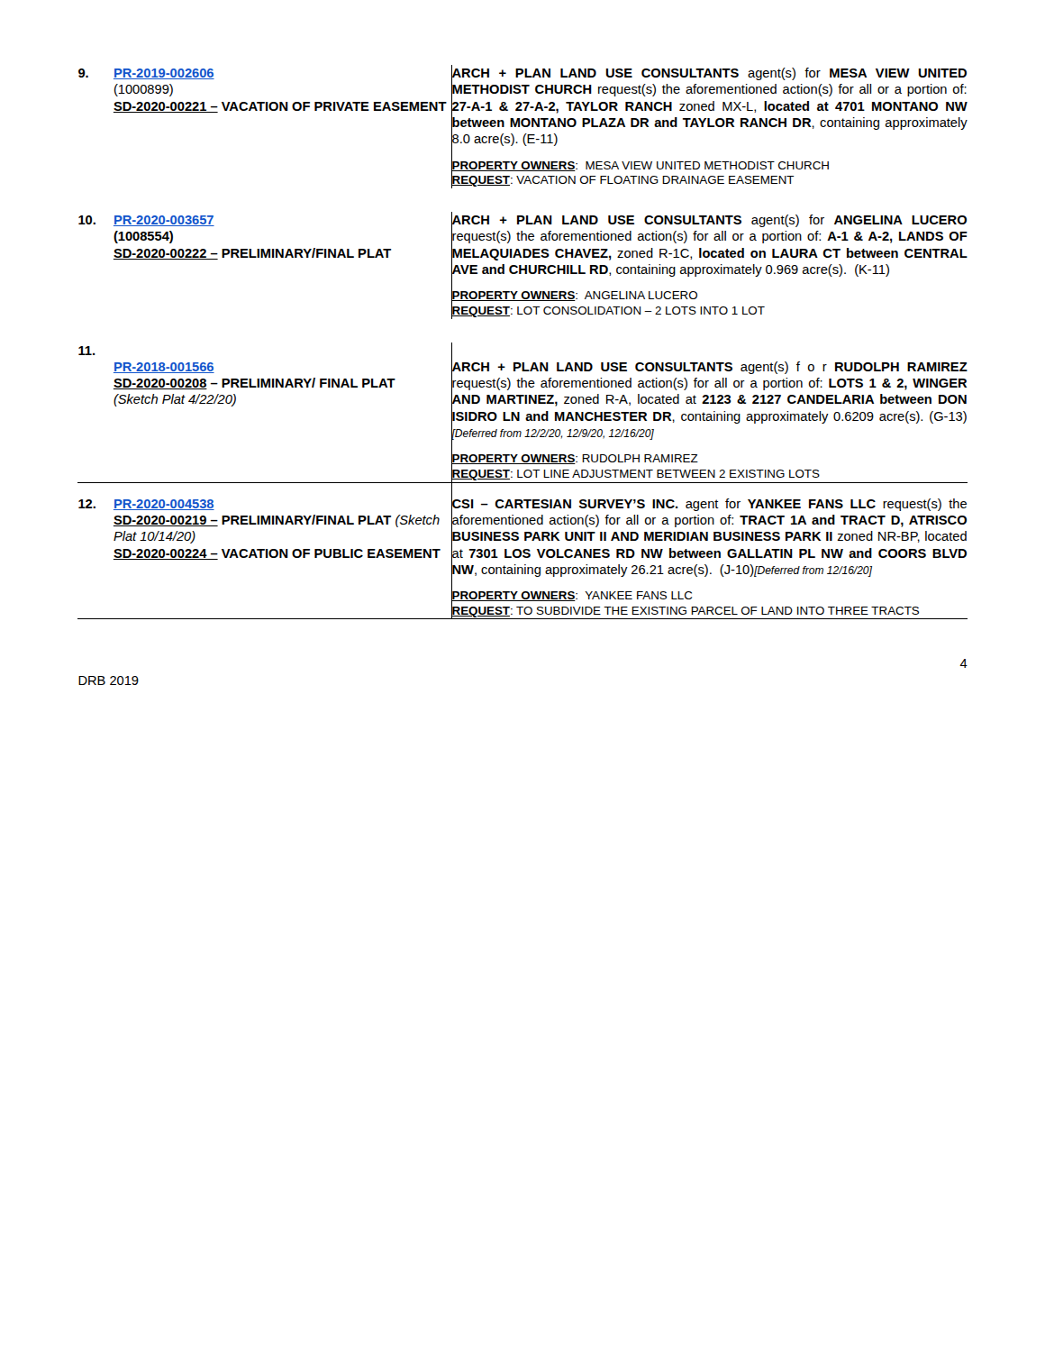| 9. | PR-2019-002606 (1000899) SD-2020-00221 – VACATION OF PRIVATE EASEMENT | ARCH + PLAN LAND USE CONSULTANTS agent(s) for MESA VIEW UNITED METHODIST CHURCH request(s) the aforementioned action(s) for all or a portion of: 27-A-1 & 27-A-2, TAYLOR RANCH zoned MX-L, located at 4701 MONTANO NW between MONTANO PLAZA DR and TAYLOR RANCH DR , containing approximately 8.0 acre(s). (E-11) PROPERTY OWNERS : MESA VIEW UNITED METHODIST CHURCH REQUEST : VACATION OF FLOATING DRAINAGE EASEMENT |
| 10. | PR-2020-003657 (1008554) SD-2020-00222 – PRELIMINARY/FINAL PLAT | ARCH + PLAN LAND USE CONSULTANTS agent(s) for ANGELINA LUCERO request(s) the aforementioned action(s) for all or a portion of: A-1 & A-2, LANDS OF MELAQUIADES CHAVEZ, zoned R-1C, located on LAURA CT between CENTRAL AVE and CHURCHILL RD , containing approximately 0.969 acre(s). (K-11) PROPERTY OWNERS : ANGELINA LUCERO REQUEST : LOT CONSOLIDATION – 2 LOTS INTO 1 LOT |
| 11. | PR-2018-001566 SD-2020-00208 – PRELIMINARY/ FINAL PLAT (Sketch Plat 4/22/20) | ARCH + PLAN LAND USE CONSULTANTS agent(s) f o r RUDOLPH RAMIREZ request(s) the aforementioned action(s) for all or a portion of: LOTS 1 & 2, WINGER AND MARTINEZ, zoned R-A, located at 2123 & 2127 CANDELARIA between DON ISIDRO LN and MANCHESTER DR , containing approximately 0.6209 acre(s). (G-13) [Deferred from 12/2/20, 12/9/20, 12/16/20] PROPERTY OWNERS : RUDOLPH RAMIREZ REQUEST : LOT LINE ADJUSTMENT BETWEEN 2 EXISTING LOTS |
| 12. | PR-2020-004538 SD-2020-00219 – PRELIMINARY/FINAL PLAT (Sketch Plat 10/14/20) SD-2020-00224 – VACATION OF PUBLIC EASEMENT | CSI – CARTESIAN SURVEY’S INC. agent for YANKEE FANS LLC request(s) the aforementioned action(s) for all or a portion of: TRACT 1A and TRACT D, ATRISCO BUSINESS PARK UNIT II AND MERIDIAN BUSINESS PARK II zoned NR-BP, located at 7301 LOS VOLCANES RD NW between GALLATIN PL NW and COORS BLVD NW , containing approximately 26.21 acre(s). (J-10) [Deferred from 12/16/20] PROPERTY OWNERS : YANKEE FANS LLC REQUEST : TO SUBDIVIDE THE EXISTING PARCEL OF LAND INTO THREE TRACTS |
4
DRB 2019